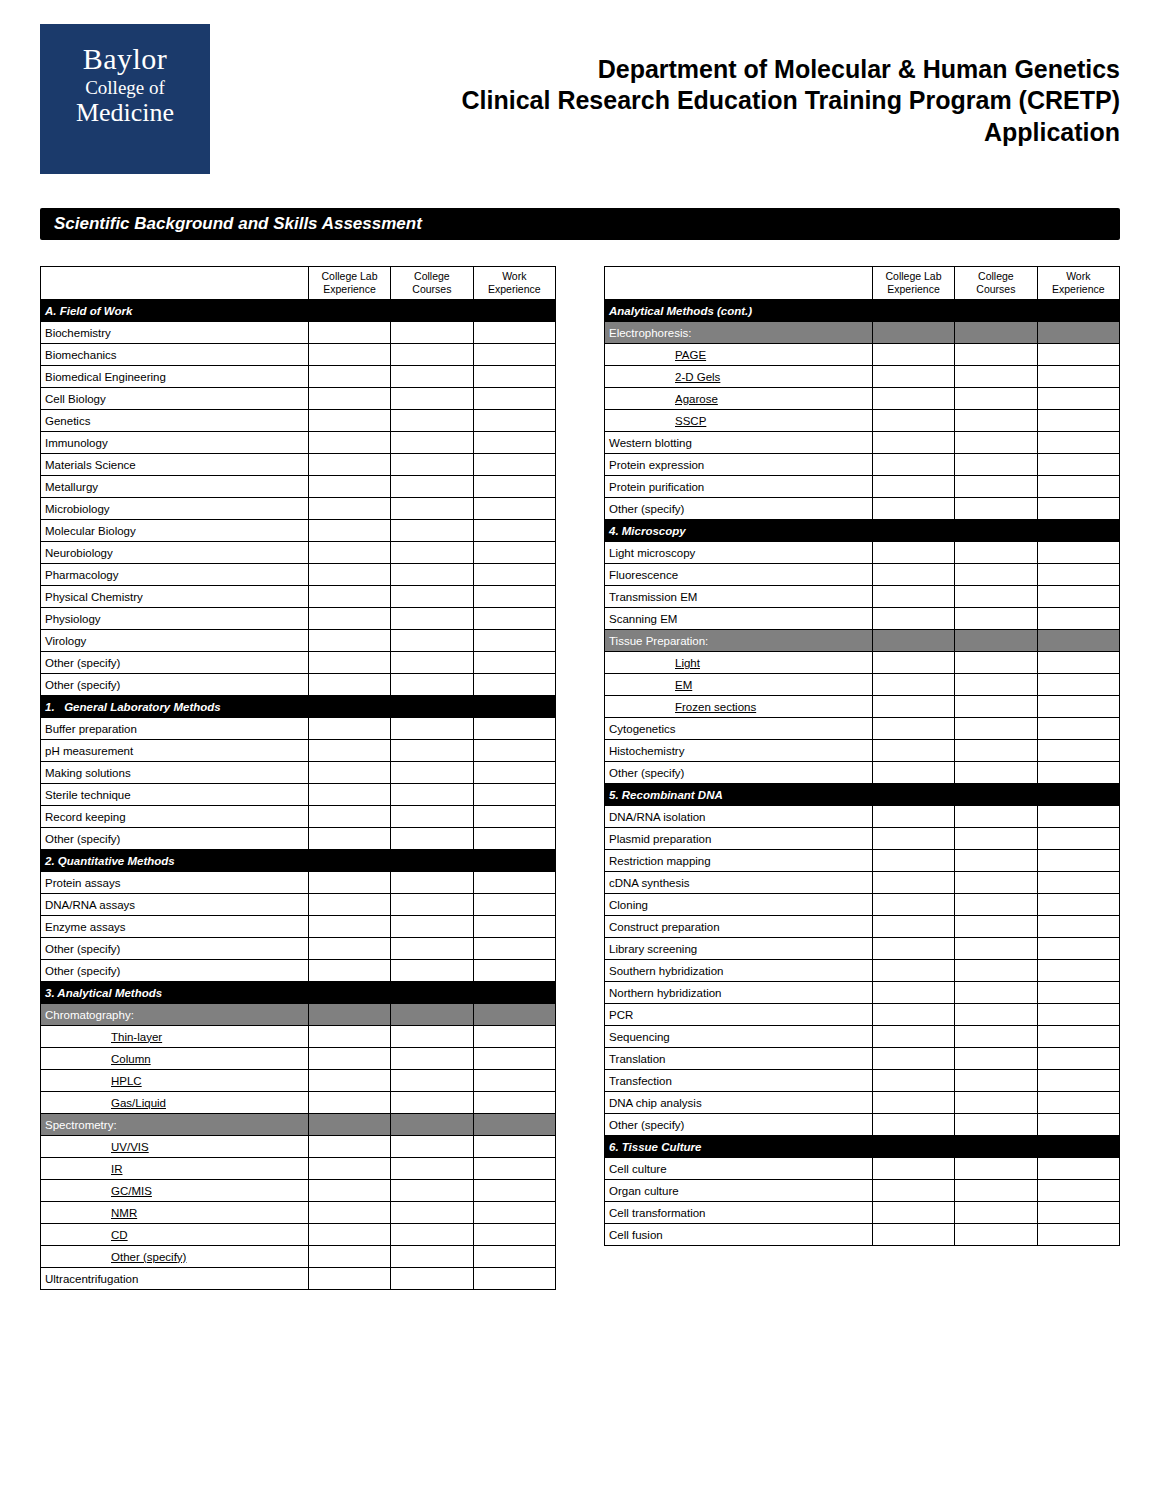Baylor
College of
Medicine
Department of Molecular & Human Genetics
Clinical Research Education Training Program (CRETP)
Application
Scientific Background and Skills Assessment
| | College Lab Experience | College Courses | Work Experience |
| --- | --- | --- | --- |
| A. Field of Work |
| Biochemistry | | | |
| Biomechanics | | | |
| Biomedical Engineering | | | |
| Cell Biology | | | |
| Genetics | | | |
| Immunology | | | |
| Materials Science | | | |
| Metallurgy | | | |
| Microbiology | | | |
| Molecular Biology | | | |
| Neurobiology | | | |
| Pharmacology | | | |
| Physical Chemistry | | | |
| Physiology | | | |
| Virology | | | |
| Other (specify) | | | |
| Other (specify) | | | |
| 1. General Laboratory Methods |
| Buffer preparation | | | |
| pH measurement | | | |
| Making solutions | | | |
| Sterile technique | | | |
| Record keeping | | | |
| Other (specify) | | | |
| 2. Quantitative Methods |
| Protein assays | | | |
| DNA/RNA assays | | | |
| Enzyme assays | | | |
| Other (specify) | | | |
| Other (specify) | | | |
| 3. Analytical Methods |
| Chromatography: | | | |
| Thin-layer | | | |
| Column | | | |
| HPLC | | | |
| Gas/Liquid | | | |
| Spectrometry: | | | |
| UV/VIS | | | |
| IR | | | |
| GC/MIS | | | |
| NMR | | | |
| CD | | | |
| Other (specify) | | | |
| Ultracentrifugation | | | |
| | College Lab Experience | College Courses | Work Experience |
| --- | --- | --- | --- |
| Analytical Methods (cont.) |
| Electrophoresis: | | | |
| PAGE | | | |
| 2-D Gels | | | |
| Agarose | | | |
| SSCP | | | |
| Western blotting | | | |
| Protein expression | | | |
| Protein purification | | | |
| Other (specify) | | | |
| 4. Microscopy |
| Light microscopy | | | |
| Fluorescence | | | |
| Transmission EM | | | |
| Scanning EM | | | |
| Tissue Preparation: | | | |
| Light | | | |
| EM | | | |
| Frozen sections | | | |
| Cytogenetics | | | |
| Histochemistry | | | |
| Other (specify) | | | |
| 5. Recombinant DNA |
| DNA/RNA isolation | | | |
| Plasmid preparation | | | |
| Restriction mapping | | | |
| cDNA synthesis | | | |
| Cloning | | | |
| Construct preparation | | | |
| Library screening | | | |
| Southern hybridization | | | |
| Northern hybridization | | | |
| PCR | | | |
| Sequencing | | | |
| Translation | | | |
| Transfection | | | |
| DNA chip analysis | | | |
| Other (specify) | | | |
| 6. Tissue Culture |
| Cell culture | | | |
| Organ culture | | | |
| Cell transformation | | | |
| Cell fusion | | | |